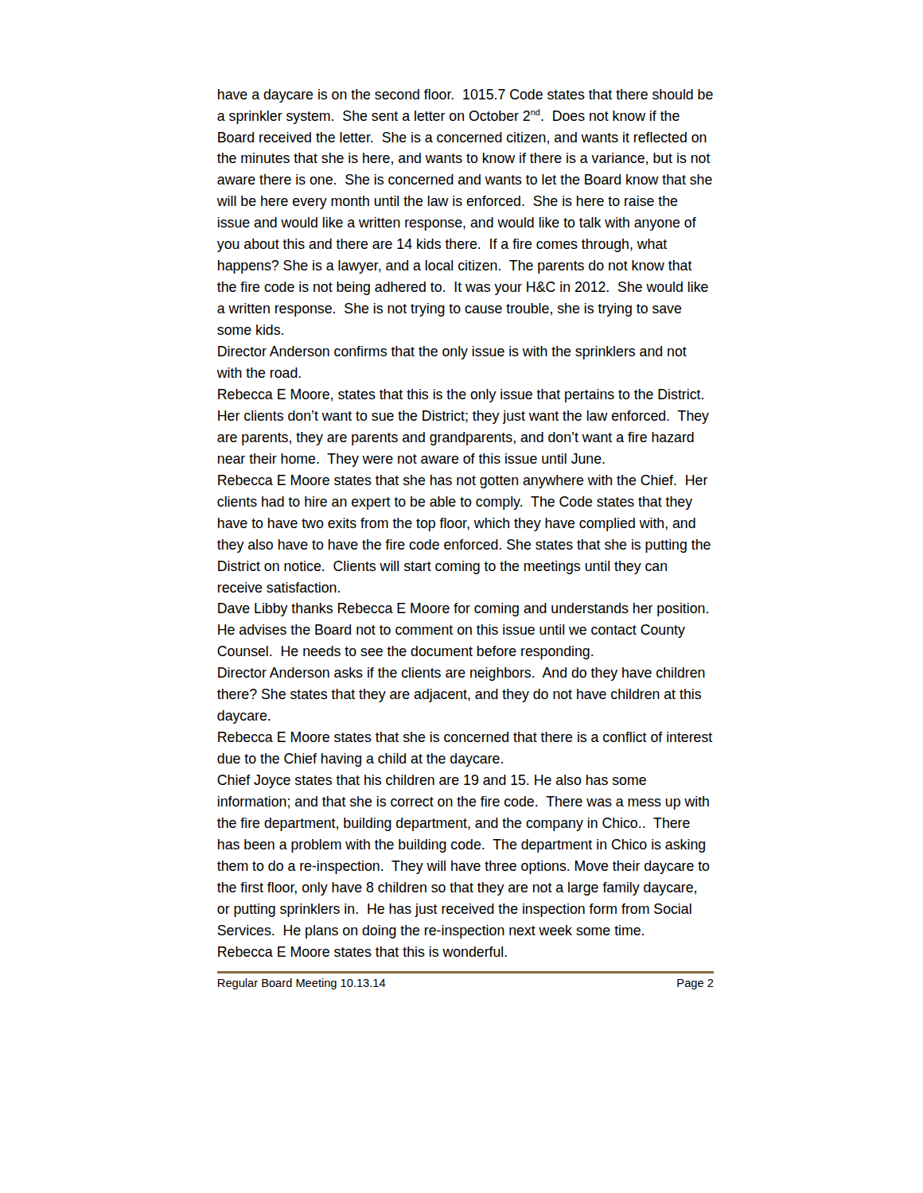have a daycare is on the second floor. 1015.7 Code states that there should be a sprinkler system. She sent a letter on October 2nd. Does not know if the Board received the letter. She is a concerned citizen, and wants it reflected on the minutes that she is here, and wants to know if there is a variance, but is not aware there is one. She is concerned and wants to let the Board know that she will be here every month until the law is enforced. She is here to raise the issue and would like a written response, and would like to talk with anyone of you about this and there are 14 kids there. If a fire comes through, what happens? She is a lawyer, and a local citizen. The parents do not know that the fire code is not being adhered to. It was your H&C in 2012. She would like a written response. She is not trying to cause trouble, she is trying to save some kids.
Director Anderson confirms that the only issue is with the sprinklers and not with the road.
Rebecca E Moore, states that this is the only issue that pertains to the District. Her clients don’t want to sue the District; they just want the law enforced. They are parents, they are parents and grandparents, and don’t want a fire hazard near their home. They were not aware of this issue until June.
Rebecca E Moore states that she has not gotten anywhere with the Chief. Her clients had to hire an expert to be able to comply. The Code states that they have to have two exits from the top floor, which they have complied with, and they also have to have the fire code enforced. She states that she is putting the District on notice. Clients will start coming to the meetings until they can receive satisfaction.
Dave Libby thanks Rebecca E Moore for coming and understands her position. He advises the Board not to comment on this issue until we contact County Counsel. He needs to see the document before responding.
Director Anderson asks if the clients are neighbors. And do they have children there? She states that they are adjacent, and they do not have children at this daycare.
Rebecca E Moore states that she is concerned that there is a conflict of interest due to the Chief having a child at the daycare.
Chief Joyce states that his children are 19 and 15. He also has some information; and that she is correct on the fire code. There was a mess up with the fire department, building department, and the company in Chico.. There has been a problem with the building code. The department in Chico is asking them to do a re-inspection. They will have three options. Move their daycare to the first floor, only have 8 children so that they are not a large family daycare, or putting sprinklers in. He has just received the inspection form from Social Services. He plans on doing the re-inspection next week some time.
Rebecca E Moore states that this is wonderful.
Regular Board Meeting 10.13.14 Page 2